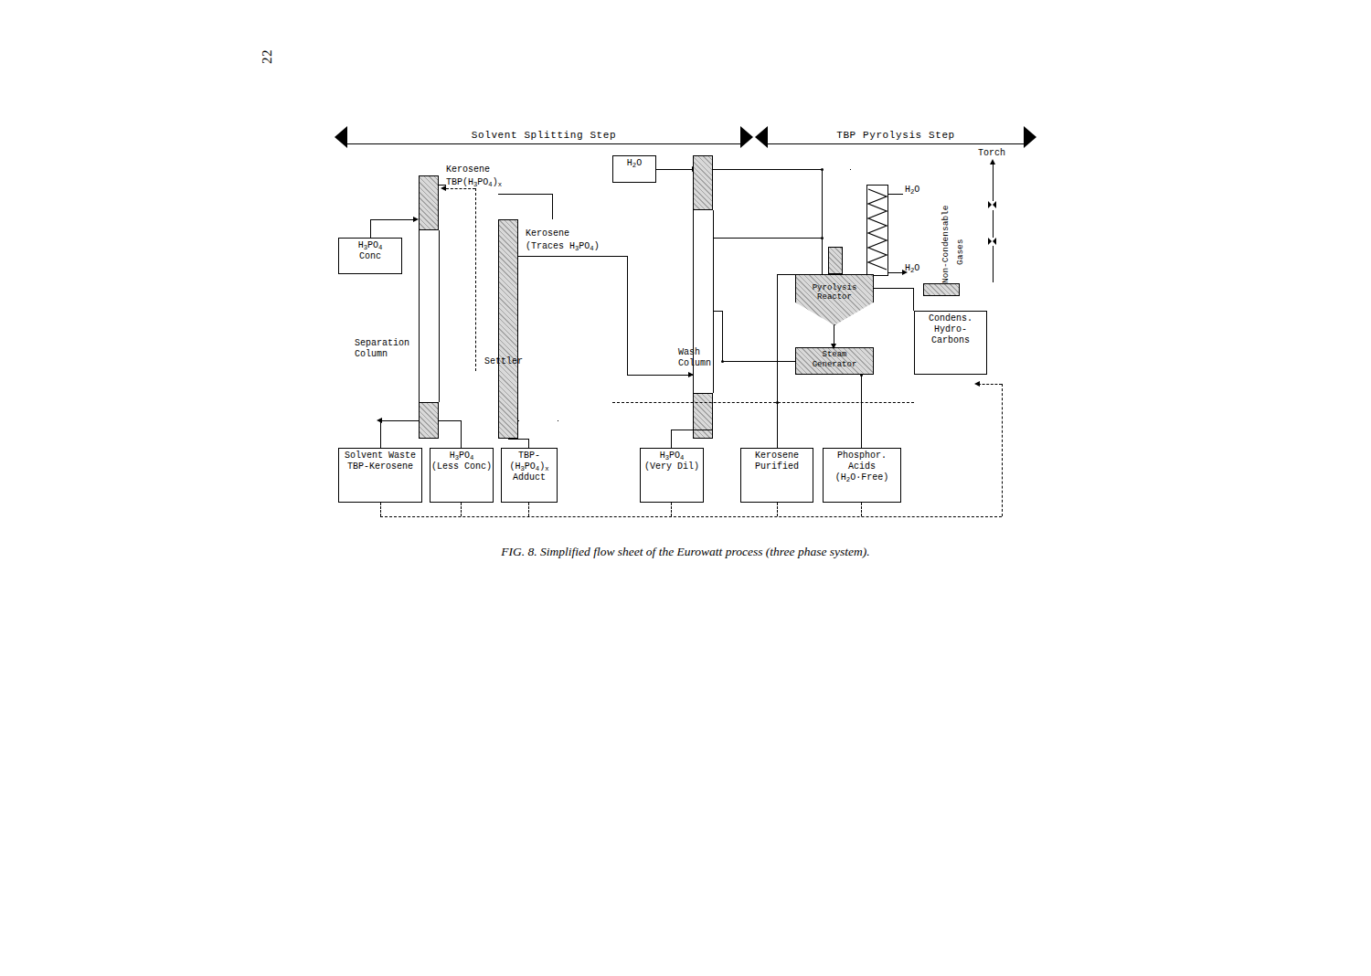22
Solvent Splitting Step
TBP Pyrolysis Step
Torch
Separation
Column
Kerosene
TBP(H3PO4)x
H3PO4
Conc
Settler
Kerosene
(Traces H3PO4)
H2O
Wash
Column
H2O
H2O
Non-Condensable
Gases
Condens.
Hydro-
Carbons
Pyrolysis
Reactor
Steam
Generator
Solvent Waste
TBP-Kerosene
H3PO4
(Less Conc)
TBP-
(H3PO4)x
Adduct
H3PO4
(Very Dil)
Kerosene
Purified
Phosphor.
Acids
(H2O·Free)
FIG. 8. Simplified flow sheet of the Eurowatt process (three phase system).